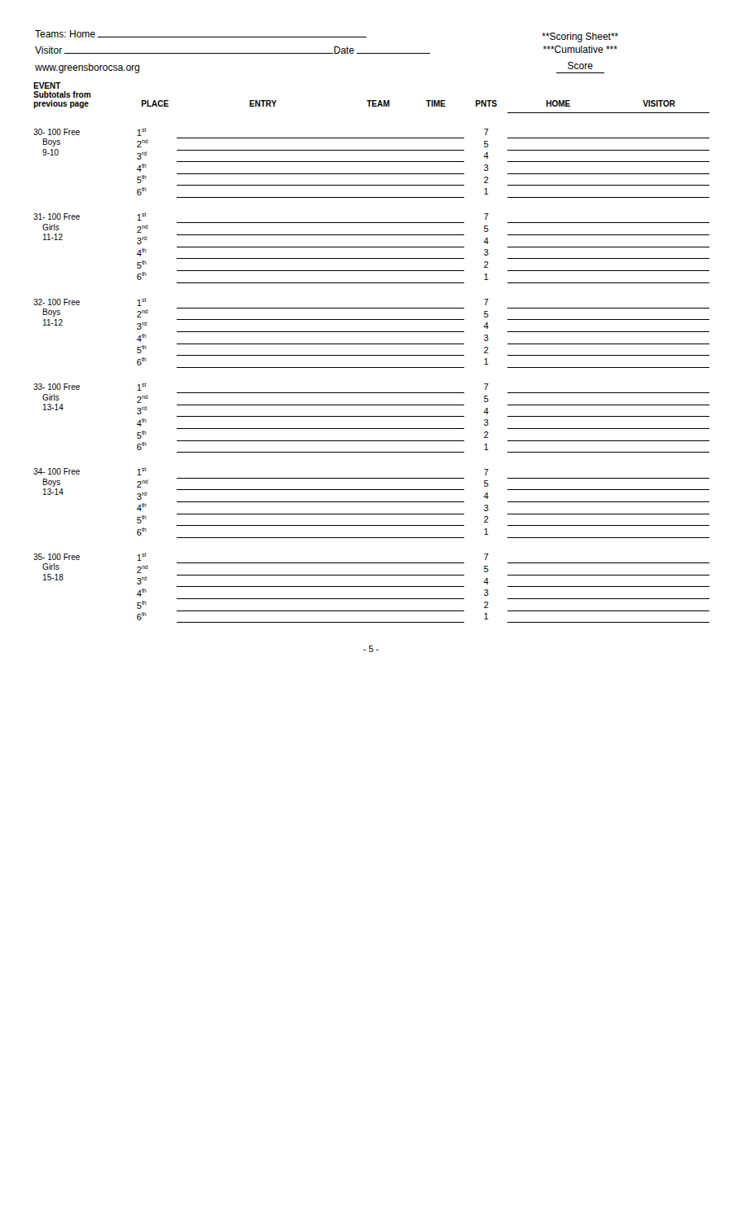| Teams: Home | **Scoring Sheet** ***Cumulative *** |
| Visitor Date |
| www.greensborocsa.org | Score |
| EVENT Subtotals from previous page | PLACE | ENTRY | TEAM | TIME | PNTS | HOME | VISITOR |
| --- | --- | --- | --- | --- | --- | --- | --- |
| 30- 100 Free Boys 9-10 | 1 st | | | | 7 | | |
| 2 nd | | | | 5 | | |
| 3 rd | | | | 4 | | |
| 4 th | | | | 3 | | |
| 5 th | | | | 2 | | |
| 6 th | | | | 1 | | |
| 31- 100 Free Girls 11-12 | 1 st | | | | 7 | | |
| 2 nd | | | | 5 | | |
| 3 rd | | | | 4 | | |
| 4 th | | | | 3 | | |
| 5 th | | | | 2 | | |
| 6 th | | | | 1 | | |
| 32- 100 Free Boys 11-12 | 1 st | | | | 7 | | |
| 2 nd | | | | 5 | | |
| 3 rd | | | | 4 | | |
| 4 th | | | | 3 | | |
| 5 th | | | | 2 | | |
| 6 th | | | | 1 | | |
| 33- 100 Free Girls 13-14 | 1 st | | | | 7 | | |
| 2 nd | | | | 5 | | |
| 3 rd | | | | 4 | | |
| 4 th | | | | 3 | | |
| 5 th | | | | 2 | | |
| 6 th | | | | 1 | | |
| 34- 100 Free Boys 13-14 | 1 st | | | | 7 | | |
| 2 nd | | | | 5 | | |
| 3 rd | | | | 4 | | |
| 4 th | | | | 3 | | |
| 5 th | | | | 2 | | |
| 6 th | | | | 1 | | |
| 35- 100 Free Girls 15-18 | 1 st | | | | 7 | | |
| 2 nd | | | | 5 | | |
| 3 rd | | | | 4 | | |
| 4 th | | | | 3 | | |
| 5 th | | | | 2 | | |
| 6 th | | | | 1 | | |
- 5 -